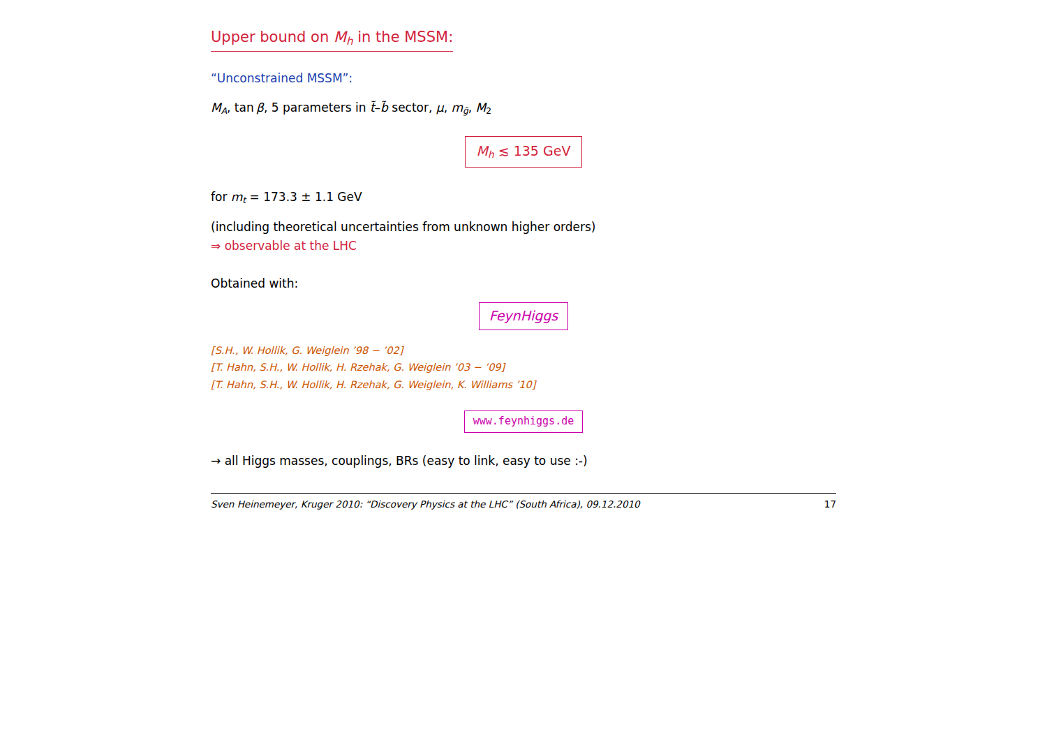Upper bound on Mh in the MSSM:
“Unconstrained MSSM”:
MA, tan β, 5 parameters in t̃–b̃ sector, μ, mg̃, M2
Mh ≲ 135 GeV
for mt = 173.3 ± 1.1 GeV
(including theoretical uncertainties from unknown higher orders)
⇒ observable at the LHC
Obtained with:
FeynHiggs
[S.H., W. Hollik, G. Weiglein ’98 − ’02]
[T. Hahn, S.H., W. Hollik, H. Rzehak, G. Weiglein ’03 − ’09]
[T. Hahn, S.H., W. Hollik, H. Rzehak, G. Weiglein, K. Williams ’10]
www.feynhiggs.de
→ all Higgs masses, couplings, BRs (easy to link, easy to use :-)
Sven Heinemeyer, Kruger 2010: “Discovery Physics at the LHC” (South Africa), 09.12.2010 17